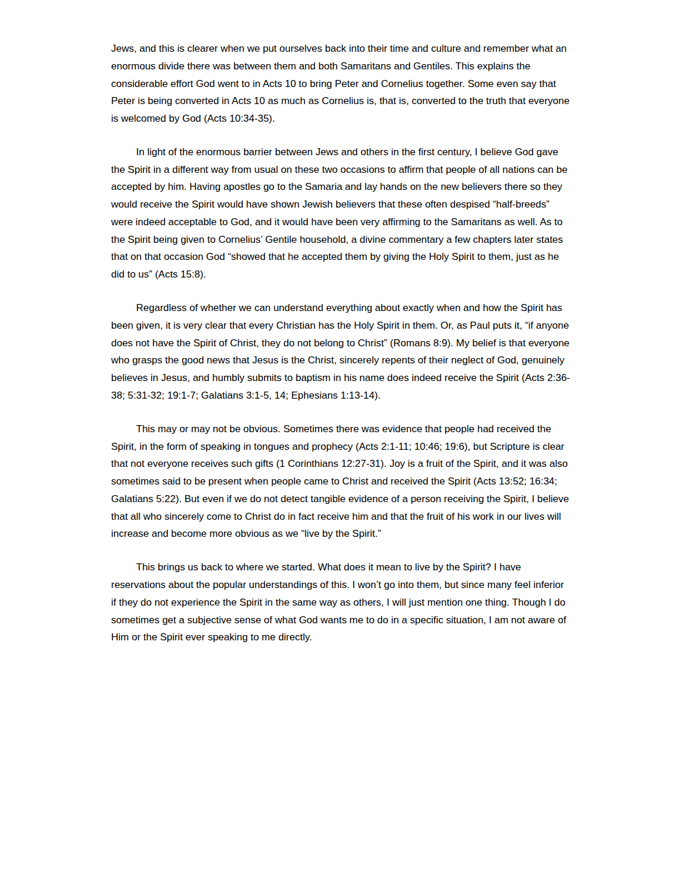Jews, and this is clearer when we put ourselves back into their time and culture and remember what an enormous divide there was between them and both Samaritans and Gentiles. This explains the considerable effort God went to in Acts 10 to bring Peter and Cornelius together. Some even say that Peter is being converted in Acts 10 as much as Cornelius is, that is, converted to the truth that everyone is welcomed by God (Acts 10:34-35).
In light of the enormous barrier between Jews and others in the first century, I believe God gave the Spirit in a different way from usual on these two occasions to affirm that people of all nations can be accepted by him. Having apostles go to the Samaria and lay hands on the new believers there so they would receive the Spirit would have shown Jewish believers that these often despised “half-breeds” were indeed acceptable to God, and it would have been very affirming to the Samaritans as well. As to the Spirit being given to Cornelius’ Gentile household, a divine commentary a few chapters later states that on that occasion God “showed that he accepted them by giving the Holy Spirit to them, just as he did to us” (Acts 15:8).
Regardless of whether we can understand everything about exactly when and how the Spirit has been given, it is very clear that every Christian has the Holy Spirit in them. Or, as Paul puts it, “if anyone does not have the Spirit of Christ, they do not belong to Christ” (Romans 8:9). My belief is that everyone who grasps the good news that Jesus is the Christ, sincerely repents of their neglect of God, genuinely believes in Jesus, and humbly submits to baptism in his name does indeed receive the Spirit (Acts 2:36-38; 5:31-32; 19:1-7; Galatians 3:1-5, 14; Ephesians 1:13-14).
This may or may not be obvious. Sometimes there was evidence that people had received the Spirit, in the form of speaking in tongues and prophecy (Acts 2:1-11; 10:46; 19:6), but Scripture is clear that not everyone receives such gifts (1 Corinthians 12:27-31). Joy is a fruit of the Spirit, and it was also sometimes said to be present when people came to Christ and received the Spirit (Acts 13:52; 16:34; Galatians 5:22). But even if we do not detect tangible evidence of a person receiving the Spirit, I believe that all who sincerely come to Christ do in fact receive him and that the fruit of his work in our lives will increase and become more obvious as we “live by the Spirit.”
This brings us back to where we started. What does it mean to live by the Spirit? I have reservations about the popular understandings of this. I won’t go into them, but since many feel inferior if they do not experience the Spirit in the same way as others, I will just mention one thing. Though I do sometimes get a subjective sense of what God wants me to do in a specific situation, I am not aware of Him or the Spirit ever speaking to me directly.